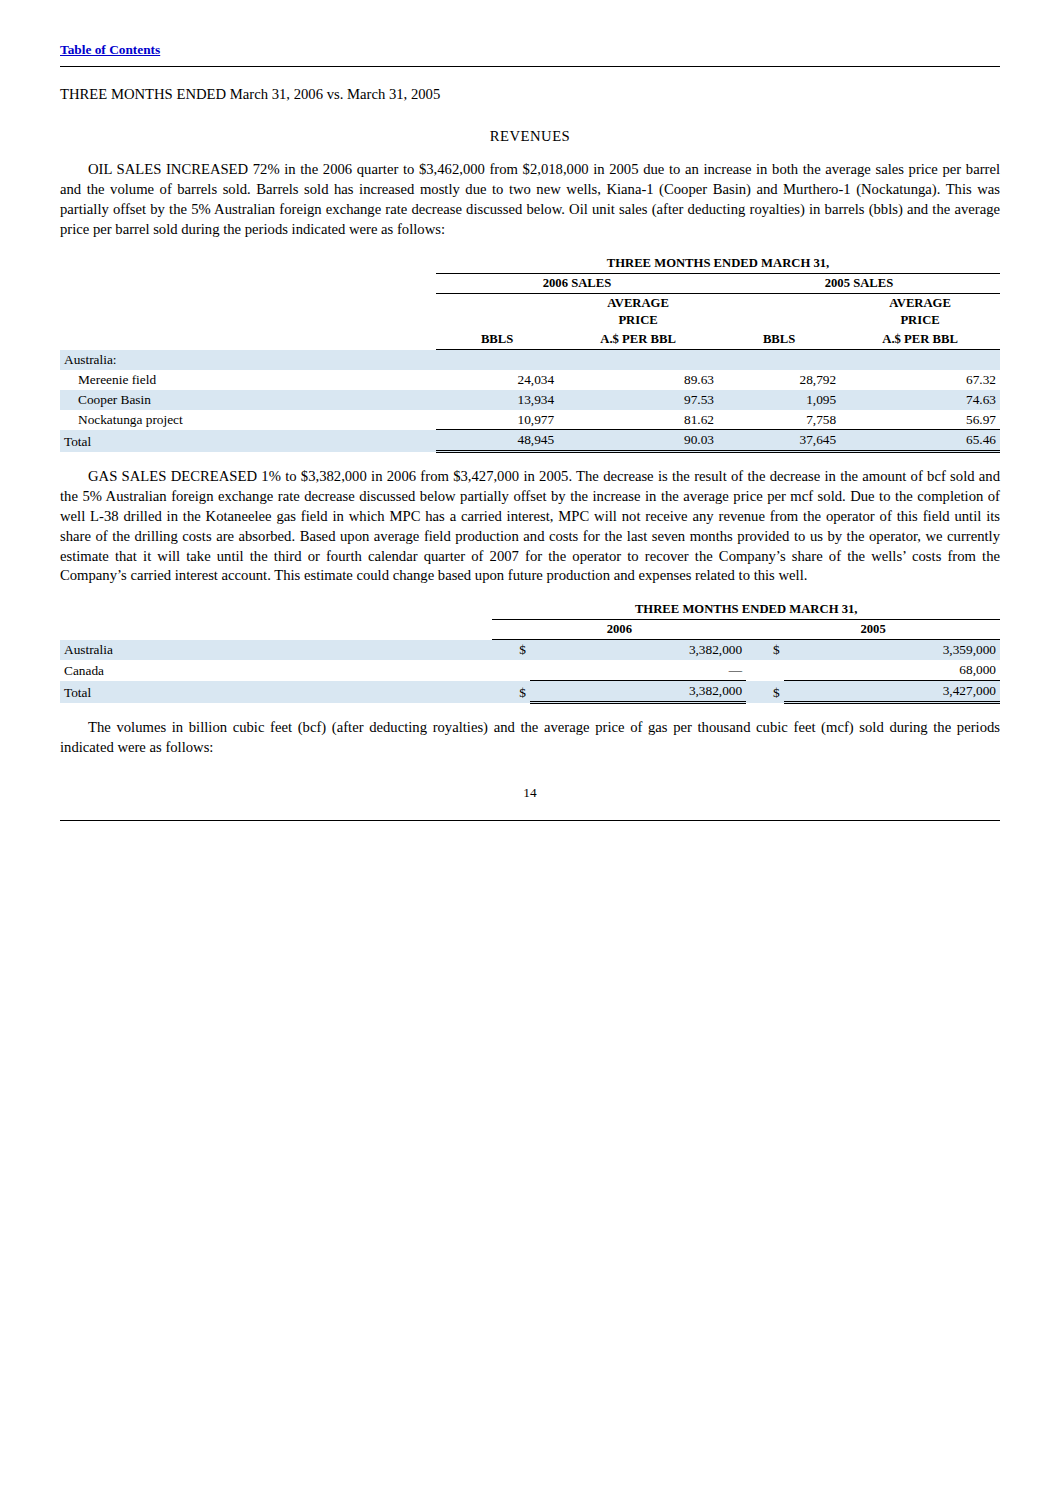Table of Contents
THREE MONTHS ENDED March 31, 2006 vs. March 31, 2005
REVENUES
OIL SALES INCREASED 72% in the 2006 quarter to $3,462,000 from $2,018,000 in 2005 due to an increase in both the average sales price per barrel and the volume of barrels sold. Barrels sold has increased mostly due to two new wells, Kiana-1 (Cooper Basin) and Murthero-1 (Nockatunga). This was partially offset by the 5% Australian foreign exchange rate decrease discussed below. Oil unit sales (after deducting royalties) in barrels (bbls) and the average price per barrel sold during the periods indicated were as follows:
| | THREE MONTHS ENDED MARCH 31, |
| | 2006 SALES | 2005 SALES |
| | | AVERAGE PRICE | | AVERAGE PRICE |
| | BBLS | A.$ PER BBL | BBLS | A.$ PER BBL |
| Australia: | | | | |
| Mereenie field | 24,034 | 89.63 | 28,792 | 67.32 |
| Cooper Basin | 13,934 | 97.53 | 1,095 | 74.63 |
| Nockatunga project | 10,977 | 81.62 | 7,758 | 56.97 |
| Total | 48,945 | 90.03 | 37,645 | 65.46 |
GAS SALES DECREASED 1% to $3,382,000 in 2006 from $3,427,000 in 2005. The decrease is the result of the decrease in the amount of bcf sold and the 5% Australian foreign exchange rate decrease discussed below partially offset by the increase in the average price per mcf sold. Due to the completion of well L-38 drilled in the Kotaneelee gas field in which MPC has a carried interest, MPC will not receive any revenue from the operator of this field until its share of the drilling costs are absorbed. Based upon average field production and costs for the last seven months provided to us by the operator, we currently estimate that it will take until the third or fourth calendar quarter of 2007 for the operator to recover the Company’s share of the wells’ costs from the Company’s carried interest account. This estimate could change based upon future production and expenses related to this well.
| | THREE MONTHS ENDED MARCH 31, |
| | 2006 | 2005 |
| Australia | $ | 3,382,000 | $ | 3,359,000 |
| Canada | | — | | 68,000 |
| Total | $ | 3,382,000 | $ | 3,427,000 |
The volumes in billion cubic feet (bcf) (after deducting royalties) and the average price of gas per thousand cubic feet (mcf) sold during the periods indicated were as follows:
14